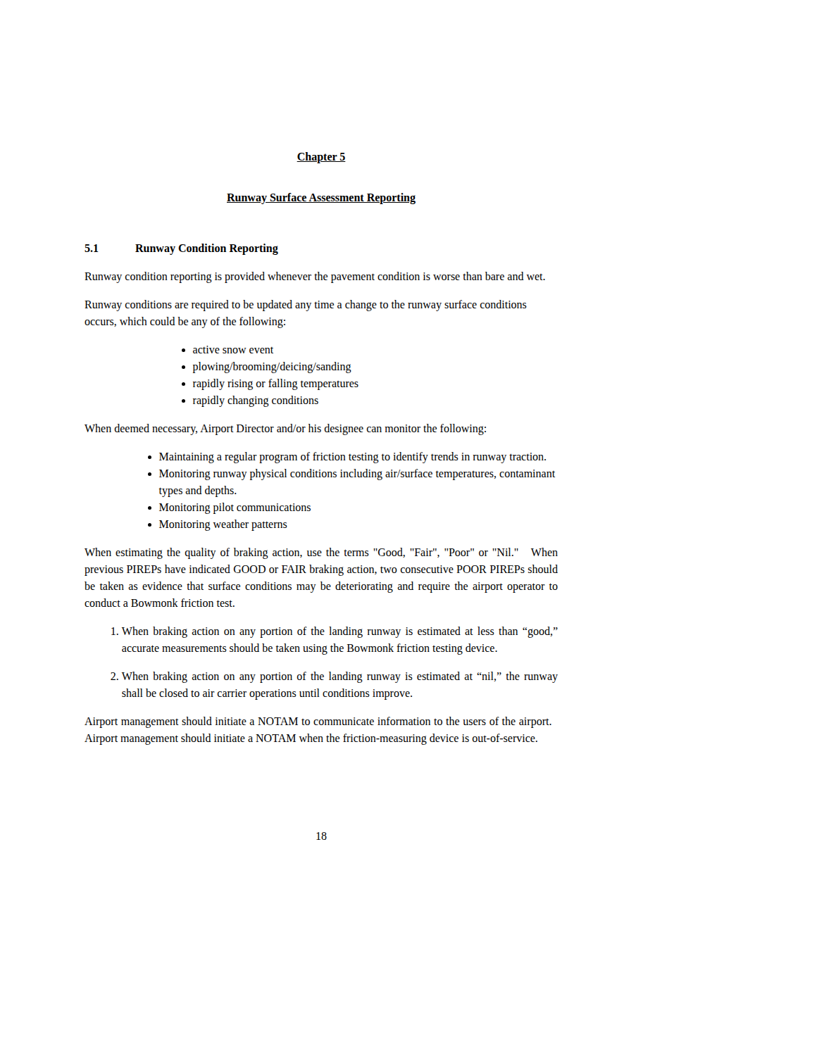Chapter 5
Runway Surface Assessment Reporting
5.1 Runway Condition Reporting
Runway condition reporting is provided whenever the pavement condition is worse than bare and wet.
Runway conditions are required to be updated any time a change to the runway surface conditions occurs, which could be any of the following:
active snow event
plowing/brooming/deicing/sanding
rapidly rising or falling temperatures
rapidly changing conditions
When deemed necessary, Airport Director and/or his designee can monitor the following:
Maintaining a regular program of friction testing to identify trends in runway traction.
Monitoring runway physical conditions including air/surface temperatures, contaminant types and depths.
Monitoring pilot communications
Monitoring weather patterns
When estimating the quality of braking action, use the terms "Good, "Fair", "Poor" or "Nil." When previous PIREPs have indicated GOOD or FAIR braking action, two consecutive POOR PIREPs should be taken as evidence that surface conditions may be deteriorating and require the airport operator to conduct a Bowmonk friction test.
When braking action on any portion of the landing runway is estimated at less than “good,” accurate measurements should be taken using the Bowmonk friction testing device.
When braking action on any portion of the landing runway is estimated at “nil,” the runway shall be closed to air carrier operations until conditions improve.
Airport management should initiate a NOTAM to communicate information to the users of the airport. Airport management should initiate a NOTAM when the friction-measuring device is out-of-service.
18